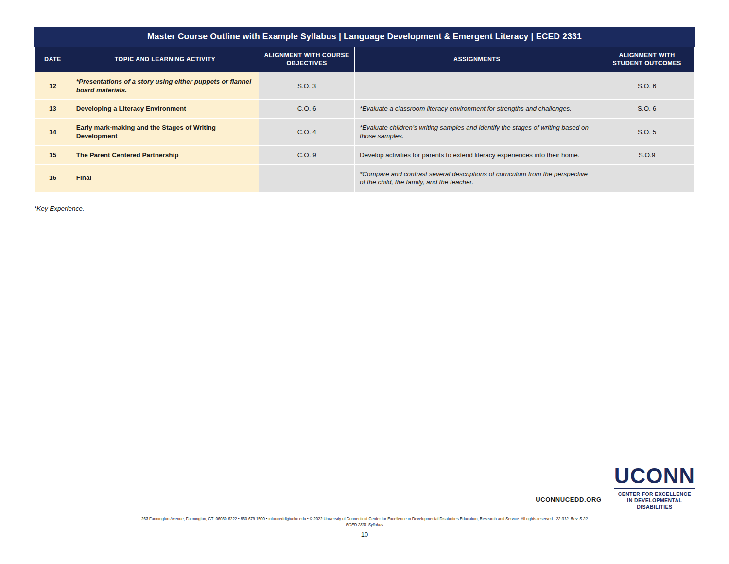Master Course Outline with Example Syllabus | Language Development & Emergent Literacy | ECED 2331
| Date | Topic and Learning Activity | Alignment with Course Objectives | Assignments | Alignment with Student Outcomes |
| --- | --- | --- | --- | --- |
| 12 | *Presentations of a story using either puppets or flannel board materials. | S.O. 3 | | S.O. 6 |
| 13 | Developing a Literacy Environment | C.O. 6 | *Evaluate a classroom literacy environment for strengths and challenges. | S.O. 6 |
| 14 | Early mark-making and the Stages of Writing Development | C.O. 4 | *Evaluate children’s writing samples and identify the stages of writing based on those samples. | S.O. 5 |
| 15 | The Parent Centered Partnership | C.O. 9 | Develop activities for parents to extend literacy experiences into their home. | S.O.9 |
| 16 | Final | | *Compare and contrast several descriptions of curriculum from the perspective of the child, the family, and the teacher. | |
*Key Experience.
UCONNUCEDD.ORG
UCONN
Center for Excellence
in Developmental
Disabilities
263 Farmington Avenue, Farmington, CT 06030-6222 • 860.679.1500 • infoucedd@uchc.edu • © 2022 University of Connecticut Center for Excellence in Developmental Disabilities Education, Research and Service. All rights reserved. 22-012 Rev. 5-22
ECED 2331-Syllabus
10